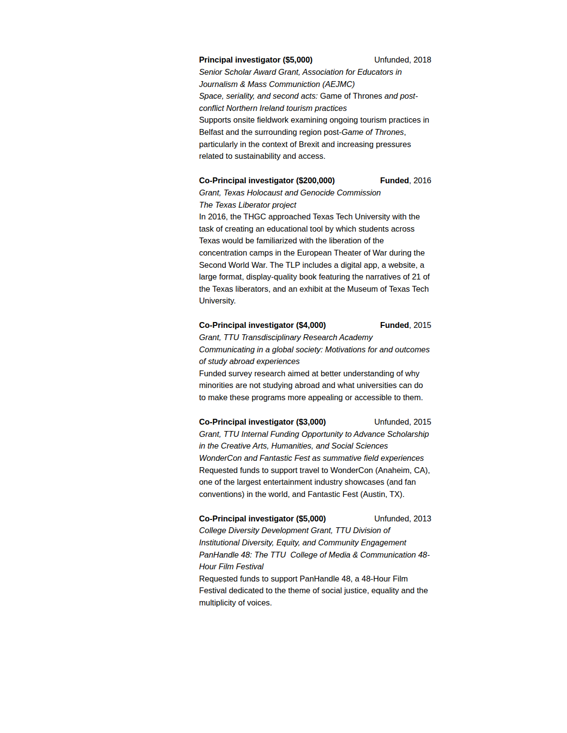Principal investigator ($5,000) Unfunded, 2018
Senior Scholar Award Grant, Association for Educators in Journalism & Mass Communiction (AEJMC)
Space, seriality, and second acts: Game of Thrones and post-conflict Northern Ireland tourism practices
Supports onsite fieldwork examining ongoing tourism practices in Belfast and the surrounding region post-Game of Thrones, particularly in the context of Brexit and increasing pressures related to sustainability and access.
Co-Principal investigator ($200,000) Funded, 2016
Grant, Texas Holocaust and Genocide Commission
The Texas Liberator project
In 2016, the THGC approached Texas Tech University with the task of creating an educational tool by which students across Texas would be familiarized with the liberation of the concentration camps in the European Theater of War during the Second World War. The TLP includes a digital app, a website, a large format, display-quality book featuring the narratives of 21 of the Texas liberators, and an exhibit at the Museum of Texas Tech University.
Co-Principal investigator ($4,000) Funded, 2015
Grant, TTU Transdisciplinary Research Academy
Communicating in a global society: Motivations for and outcomes of study abroad experiences
Funded survey research aimed at better understanding of why minorities are not studying abroad and what universities can do to make these programs more appealing or accessible to them.
Co-Principal investigator ($3,000) Unfunded, 2015
Grant, TTU Internal Funding Opportunity to Advance Scholarship in the Creative Arts, Humanities, and Social Sciences
WonderCon and Fantastic Fest as summative field experiences
Requested funds to support travel to WonderCon (Anaheim, CA), one of the largest entertainment industry showcases (and fan conventions) in the world, and Fantastic Fest (Austin, TX).
Co-Principal investigator ($5,000) Unfunded, 2013
College Diversity Development Grant, TTU Division of Institutional Diversity, Equity, and Community Engagement
PanHandle 48: The TTU College of Media & Communication 48-Hour Film Festival
Requested funds to support PanHandle 48, a 48-Hour Film Festival dedicated to the theme of social justice, equality and the multiplicity of voices.